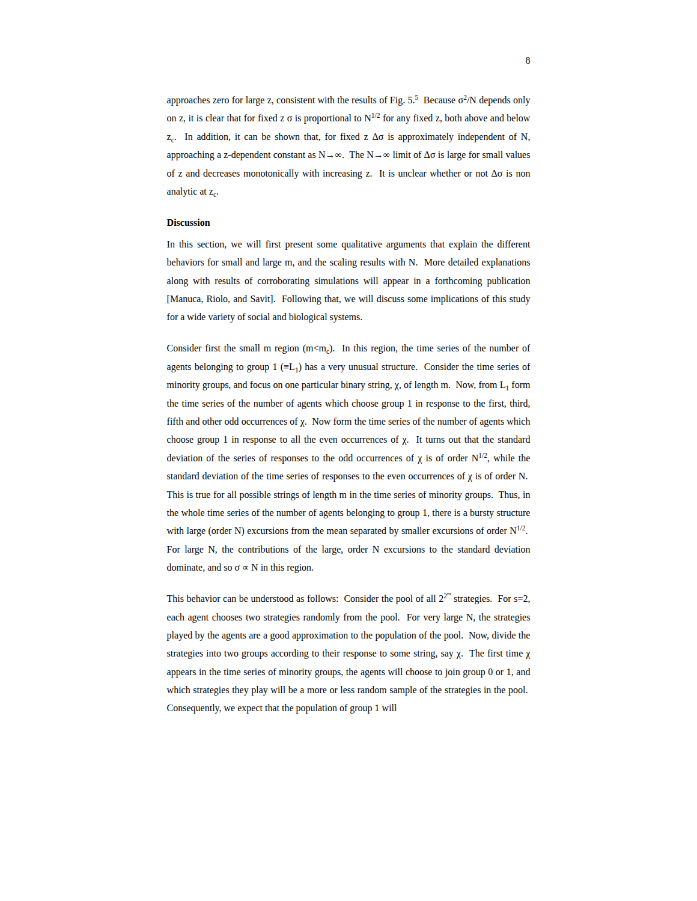8
approaches zero for large z, consistent with the results of Fig. 5.5 Because σ2/N depends only on z, it is clear that for fixed z σ is proportional to N1/2 for any fixed z, both above and below zc. In addition, it can be shown that, for fixed z Δσ is approximately independent of N, approaching a z-dependent constant as N→∞. The N→∞ limit of Δσ is large for small values of z and decreases monotonically with increasing z. It is unclear whether or not Δσ is non analytic at zc.
Discussion
In this section, we will first present some qualitative arguments that explain the different behaviors for small and large m, and the scaling results with N. More detailed explanations along with results of corroborating simulations will appear in a forthcoming publication [Manuca, Riolo, and Savit]. Following that, we will discuss some implications of this study for a wide variety of social and biological systems.
Consider first the small m region (m<mc). In this region, the time series of the number of agents belonging to group 1 (≡L1) has a very unusual structure. Consider the time series of minority groups, and focus on one particular binary string, χ, of length m. Now, from L1 form the time series of the number of agents which choose group 1 in response to the first, third, fifth and other odd occurrences of χ. Now form the time series of the number of agents which choose group 1 in response to all the even occurrences of χ. It turns out that the standard deviation of the series of responses to the odd occurrences of χ is of order N1/2, while the standard deviation of the time series of responses to the even occurrences of χ is of order N. This is true for all possible strings of length m in the time series of minority groups. Thus, in the whole time series of the number of agents belonging to group 1, there is a bursty structure with large (order N) excursions from the mean separated by smaller excursions of order N1/2. For large N, the contributions of the large, order N excursions to the standard deviation dominate, and so σ ∝ N in this region.
This behavior can be understood as follows: Consider the pool of all 22m strategies. For s=2, each agent chooses two strategies randomly from the pool. For very large N, the strategies played by the agents are a good approximation to the population of the pool. Now, divide the strategies into two groups according to their response to some string, say χ. The first time χ appears in the time series of minority groups, the agents will choose to join group 0 or 1, and which strategies they play will be a more or less random sample of the strategies in the pool. Consequently, we expect that the population of group 1 will